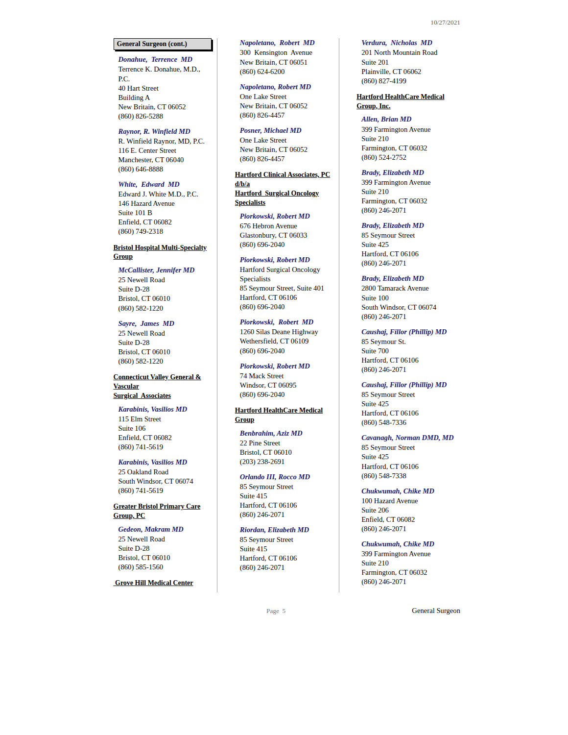10/27/2021
General Surgeon (cont.)
Donahue, Terrence MD Terrence K. Donahue, M.D., P.C. 40 Hart Street Building A New Britain, CT 06052 (860) 826-5288
Raynor, R. Winfield MD R. Winfield Raynor, MD, P.C. 116 E. Center Street Manchester, CT 06040 (860) 646-8888
White, Edward MD Edward J. White M.D., P.C. 146 Hazard Avenue Suite 101 B Enfield, CT 06082 (860) 749-2318
Bristol Hospital Multi-Specialty Group
McCallister, Jennifer MD 25 Newell Road Suite D-28 Bristol, CT 06010 (860) 582-1220
Sayre, James MD 25 Newell Road Suite D-28 Bristol, CT 06010 (860) 582-1220
Connecticut Valley General & Vascular
Surgical Associates
Karabinis, Vasilios MD 115 Elm Street Suite 106 Enfield, CT 06082 (860) 741-5619
Karabinis, Vasilios MD 25 Oakland Road South Windsor, CT 06074 (860) 741-5619
Greater Bristol Primary Care Group, PC
Gedeon, Makram MD 25 Newell Road Suite D-28 Bristol, CT 06010 (860) 585-1560
Grove Hill Medical Center
Napoletano, Robert MD 300 Kensington Avenue New Britain, CT 06051 (860) 624-6200
Napoletano, Robert MD One Lake Street New Britain, CT 06052 (860) 826-4457
Posner, Michael MD One Lake Street New Britain, CT 06052 (860) 826-4457
Hartford Clinical Associates, PC d/b/a
Hartford Surgical Oncology Specialists
Piorkowski, Robert MD 676 Hebron Avenue Glastonbury, CT 06033 (860) 696-2040
Piorkowski, Robert MD Hartford Surgical Oncology Specialists 85 Seymour Street, Suite 401 Hartford, CT 06106 (860) 696-2040
Piorkowski, Robert MD 1260 Silas Deane Highway Wethersfield, CT 06109 (860) 696-2040
Piorkowski, Robert MD 74 Mack Street Windsor, CT 06095 (860) 696-2040
Hartford HealthCare Medical Group
Benbrahim, Aziz MD 22 Pine Street Bristol, CT 06010 (203) 238-2691
Orlando III, Rocco MD 85 Seymour Street Suite 415 Hartford, CT 06106 (860) 246-2071
Riordan, Elizabeth MD 85 Seymour Street Suite 415 Hartford, CT 06106 (860) 246-2071
Verdura, Nicholas MD 201 North Mountain Road Suite 201 Plainville, CT 06062 (860) 827-4199
Hartford HealthCare Medical Group, Inc.
Allen, Brian MD 399 Farmington Avenue Suite 210 Farmington, CT 06032 (860) 524-2752
Brady, Elizabeth MD 399 Farmington Avenue Suite 210 Farmington, CT 06032 (860) 246-2071
Brady, Elizabeth MD 85 Seymour Street Suite 425 Hartford, CT 06106 (860) 246-2071
Brady, Elizabeth MD 2800 Tamarack Avenue Suite 100 South Windsor, CT 06074 (860) 246-2071
Caushaj, Fillor (Phillip) MD 85 Seymour St. Suite 700 Hartford, CT 06106 (860) 246-2071
Caushaj, Fillor (Phillip) MD 85 Seymour Street Suite 425 Hartford, CT 06106 (860) 548-7336
Cavanagh, Norman DMD, MD 85 Seymour Street Suite 425 Hartford, CT 06106 (860) 548-7338
Chukwumah, Chike MD 100 Hazard Avenue Suite 206 Enfield, CT 06082 (860) 246-2071
Chukwumah, Chike MD 399 Farmington Avenue Suite 210 Farmington, CT 06032 (860) 246-2071
Page 5 General Surgeon